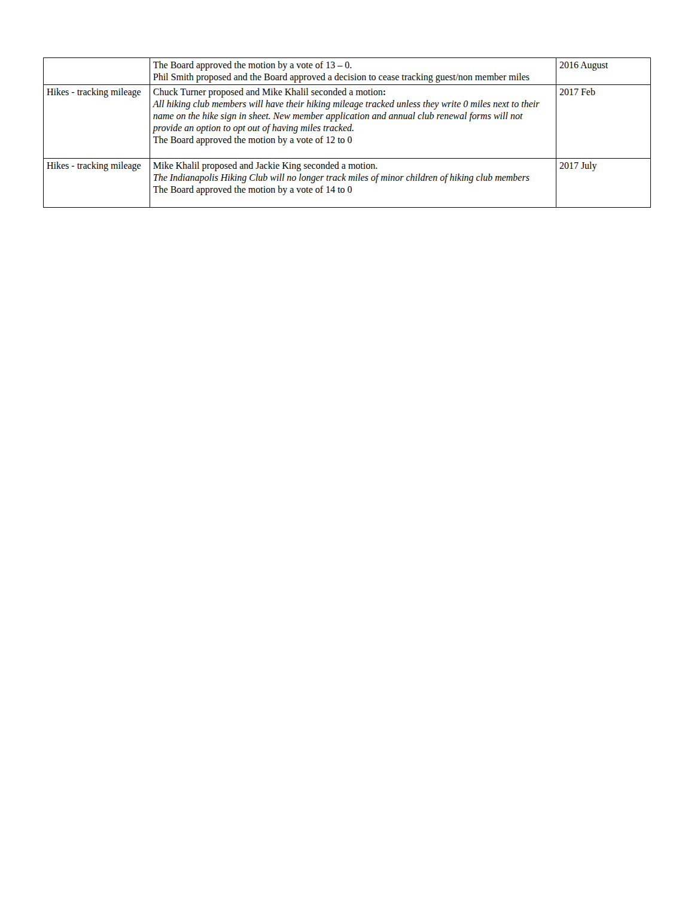| | The Board approved the motion by a vote of 13 – 0. Phil Smith proposed and the Board approved a decision to cease tracking guest/non member miles | 2016 August |
| Hikes - tracking mileage | Chuck Turner proposed and Mike Khalil seconded a motion : All hiking club members will have their hiking mileage tracked unless they write 0 miles next to their name on the hike sign in sheet. New member application and annual club renewal forms will not provide an option to opt out of having miles tracked. The Board approved the motion by a vote of 12 to 0 | 2017 Feb |
| Hikes - tracking mileage | Mike Khalil proposed and Jackie King seconded a motion. The Indianapolis Hiking Club will no longer track miles of minor children of hiking club members The Board approved the motion by a vote of 14 to 0 | 2017 July |